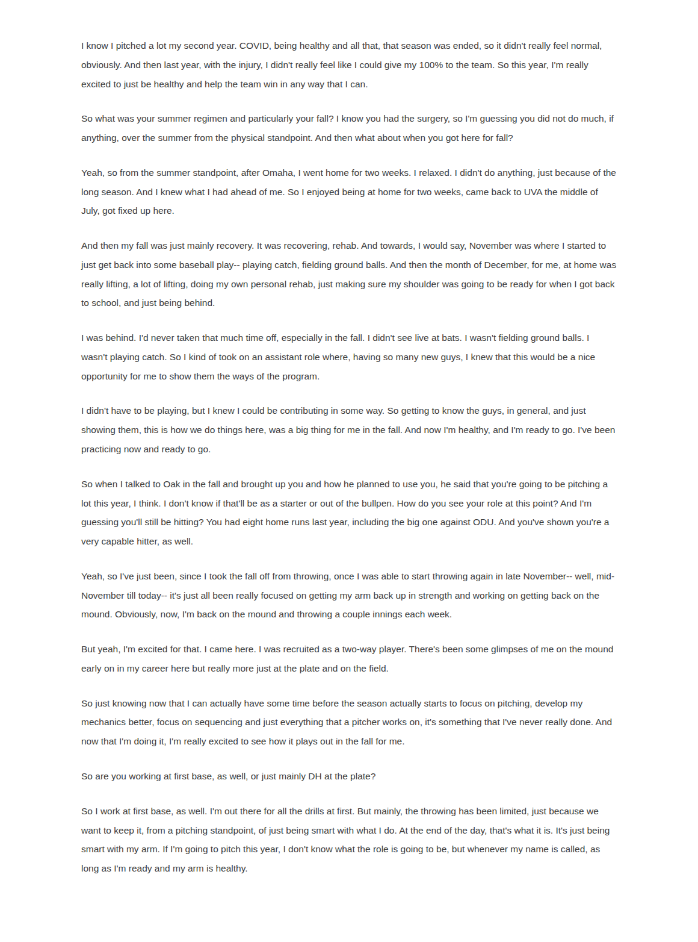I know I pitched a lot my second year. COVID, being healthy and all that, that season was ended, so it didn't really feel normal, obviously. And then last year, with the injury, I didn't really feel like I could give my 100% to the team. So this year, I'm really excited to just be healthy and help the team win in any way that I can.
So what was your summer regimen and particularly your fall? I know you had the surgery, so I'm guessing you did not do much, if anything, over the summer from the physical standpoint. And then what about when you got here for fall?
Yeah, so from the summer standpoint, after Omaha, I went home for two weeks. I relaxed. I didn't do anything, just because of the long season. And I knew what I had ahead of me. So I enjoyed being at home for two weeks, came back to UVA the middle of July, got fixed up here.
And then my fall was just mainly recovery. It was recovering, rehab. And towards, I would say, November was where I started to just get back into some baseball play-- playing catch, fielding ground balls. And then the month of December, for me, at home was really lifting, a lot of lifting, doing my own personal rehab, just making sure my shoulder was going to be ready for when I got back to school, and just being behind.
I was behind. I'd never taken that much time off, especially in the fall. I didn't see live at bats. I wasn't fielding ground balls. I wasn't playing catch. So I kind of took on an assistant role where, having so many new guys, I knew that this would be a nice opportunity for me to show them the ways of the program.
I didn't have to be playing, but I knew I could be contributing in some way. So getting to know the guys, in general, and just showing them, this is how we do things here, was a big thing for me in the fall. And now I'm healthy, and I'm ready to go. I've been practicing now and ready to go.
So when I talked to Oak in the fall and brought up you and how he planned to use you, he said that you're going to be pitching a lot this year, I think. I don't know if that'll be as a starter or out of the bullpen. How do you see your role at this point? And I'm guessing you'll still be hitting? You had eight home runs last year, including the big one against ODU. And you've shown you're a very capable hitter, as well.
Yeah, so I've just been, since I took the fall off from throwing, once I was able to start throwing again in late November-- well, mid-November till today-- it's just all been really focused on getting my arm back up in strength and working on getting back on the mound. Obviously, now, I'm back on the mound and throwing a couple innings each week.
But yeah, I'm excited for that. I came here. I was recruited as a two-way player. There's been some glimpses of me on the mound early on in my career here but really more just at the plate and on the field.
So just knowing now that I can actually have some time before the season actually starts to focus on pitching, develop my mechanics better, focus on sequencing and just everything that a pitcher works on, it's something that I've never really done. And now that I'm doing it, I'm really excited to see how it plays out in the fall for me.
So are you working at first base, as well, or just mainly DH at the plate?
So I work at first base, as well. I'm out there for all the drills at first. But mainly, the throwing has been limited, just because we want to keep it, from a pitching standpoint, of just being smart with what I do. At the end of the day, that's what it is. It's just being smart with my arm. If I'm going to pitch this year, I don't know what the role is going to be, but whenever my name is called, as long as I'm ready and my arm is healthy.